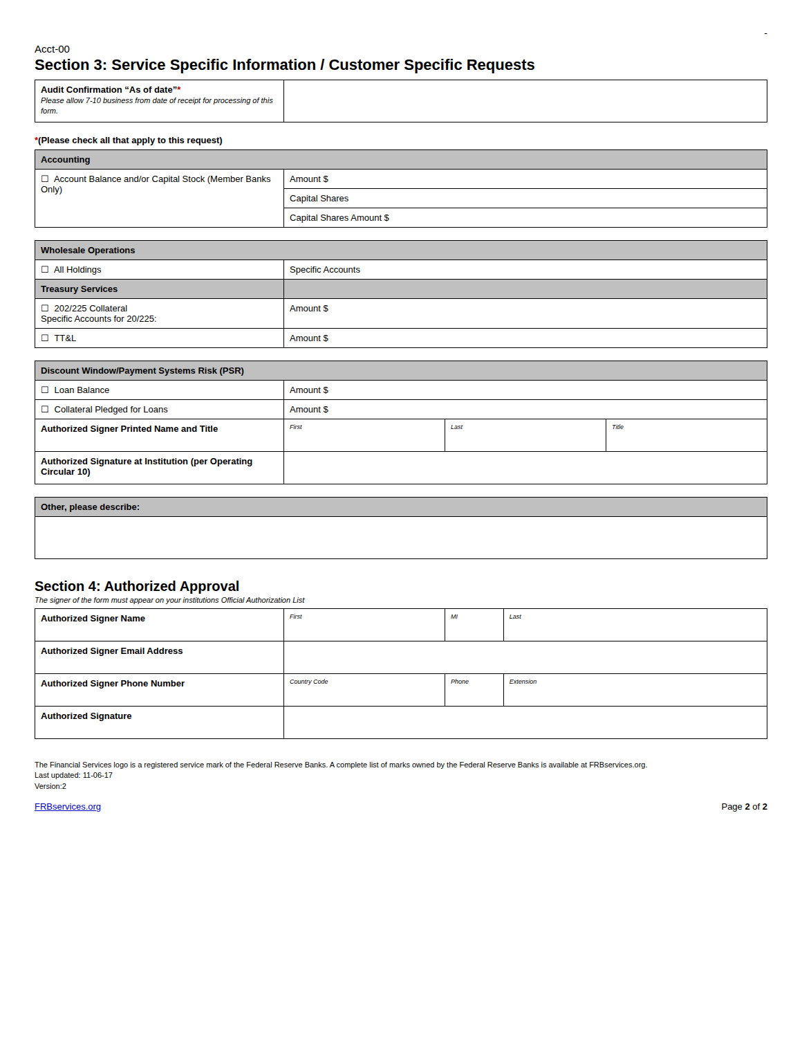-
Acct-00
Section 3: Service Specific Information / Customer Specific Requests
| Audit Confirmation “As of date” * Please allow 7-10 business from date of receipt for processing of this form. | |
*(Please check all that apply to this request)
| Accounting |
| ☐ Account Balance and/or Capital Stock (Member Banks Only) | Amount $ |
| Capital Shares |
| Capital Shares Amount $ |
| Wholesale Operations |
| ☐ All Holdings | Specific Accounts |
| Treasury Services | |
| ☐ 202/225 Collateral Specific Accounts for 20/225: | Amount $ |
| ☐ TT&L | Amount $ |
| Discount Window/Payment Systems Risk (PSR) |
| ☐ Loan Balance | Amount $ |
| ☐ Collateral Pledged for Loans | Amount $ |
| Authorized Signer Printed Name and Title | First | Last | Title |
| Authorized Signature at Institution (per Operating Circular 10) | |
| Other, please describe: |
Section 4: Authorized Approval
The signer of the form must appear on your institutions Official Authorization List
| Authorized Signer Name | First | MI | Last |
| Authorized Signer Email Address | |
| Authorized Signer Phone Number | Country Code | Phone | Extension |
| Authorized Signature | |
The Financial Services logo is a registered service mark of the Federal Reserve Banks. A complete list of marks owned by the Federal Reserve Banks is available at FRBservices.org.
Last updated: 11-06-17
Version:2
FRBservices.org Page 2 of 2